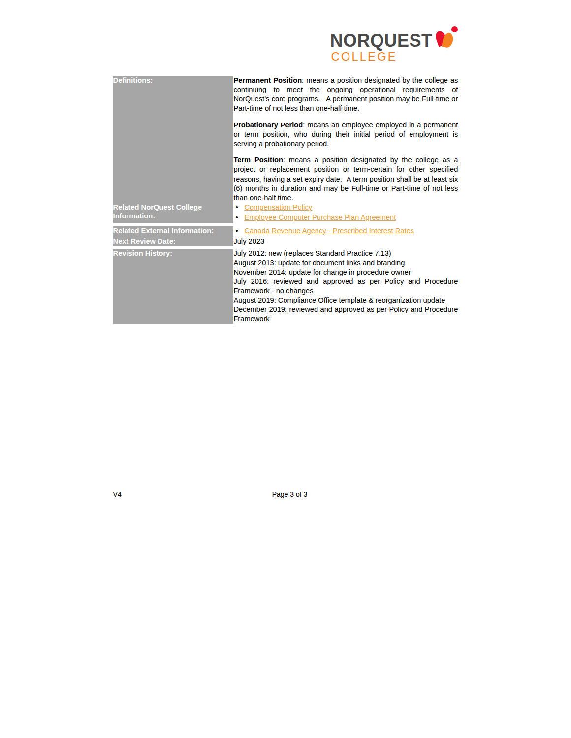NORQUEST
COLLEGE
| Definitions: | Permanent Position : means a position designated by the college as continuing to meet the ongoing operational requirements of NorQuest’s core programs. A permanent position may be Full-time or Part-time of not less than one-half time. Probationary Period : means an employee employed in a permanent or term position, who during their initial period of employment is serving a probationary period. Term Position : means a position designated by the college as a project or replacement position or term-certain for other specified reasons, having a set expiry date. A term position shall be at least six (6) months in duration and may be Full-time or Part-time of not less than one-half time. |
| Related NorQuest College Information: | Compensation Policy Employee Computer Purchase Plan Agreement |
| Related External Information: | Canada Revenue Agency - Prescribed Interest Rates |
| Next Review Date: | July 2023 |
| Revision History: | July 2012: new (replaces Standard Practice 7.13) August 2013: update for document links and branding November 2014: update for change in procedure owner July 2016: reviewed and approved as per Policy and Procedure Framework - no changes August 2019: Compliance Office template & reorganization update December 2019: reviewed and approved as per Policy and Procedure Framework |
V4
Page 3 of 3